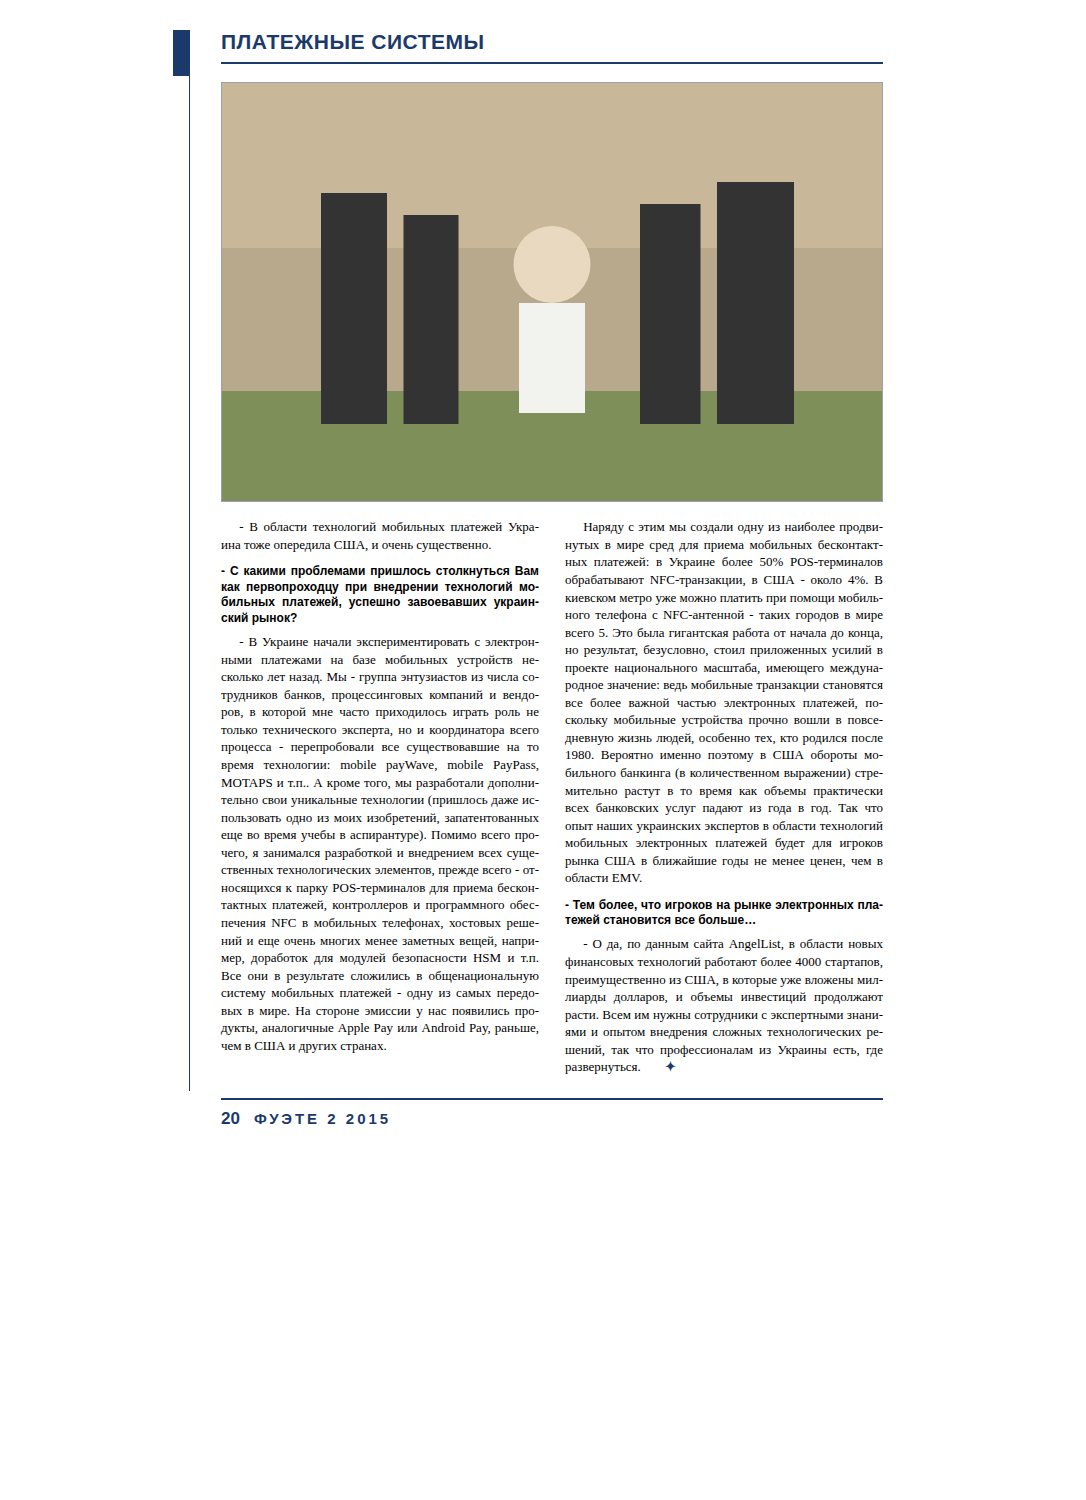Платежные системы
- В области технологий мобильных платежей Украина тоже опередила США, и очень существенно.
- С какими проблемами пришлось столкнуться Вам как первопроходцу при внедрении технологий мобильных платежей, успешно завоевавших украинский рынок?
- В Украине начали экспериментировать с электронными платежами на базе мобильных устройств несколько лет назад. Мы - группа энтузиастов из числа сотрудников банков, процессинговых компаний и вендоров, в которой мне часто приходилось играть роль не только технического эксперта, но и координатора всего процесса - перепробовали все существовавшие на то время технологии: mobile payWave, mobile PayPass, MOTAPS и т.п.. А кроме того, мы разработали дополнительно свои уникальные технологии (пришлось даже использовать одно из моих изобретений, запатентованных еще во время учебы в аспирантуре). Помимо всего прочего, я занимался разработкой и внедрением всех существенных технологических элементов, прежде всего - относящихся к парку POS-терминалов для приема бесконтактных платежей, контроллеров и программного обеспечения NFC в мобильных телефонах, хостовых решений и еще очень многих менее заметных вещей, например, доработок для модулей безопасности HSM и т.п. Все они в результате сложились в общенациональную систему мобильных платежей - одну из самых передовых в мире. На стороне эмиссии у нас появились продукты, аналогичные Apple Pay или Android Pay, раньше, чем в США и других странах.
Наряду с этим мы создали одну из наиболее продвинутых в мире сред для приема мобильных бесконтактных платежей: в Украине более 50% POS-терминалов обрабатывают NFC-транзакции, в США - около 4%. В киевском метро уже можно платить при помощи мобильного телефона с NFC-антенной - таких городов в мире всего 5. Это была гигантская работа от начала до конца, но результат, безусловно, стоил приложенных усилий в проекте национального масштаба, имеющего международное значение: ведь мобильные транзакции становятся все более важной частью электронных платежей, поскольку мобильные устройства прочно вошли в повседневную жизнь людей, особенно тех, кто родился после 1980. Вероятно именно поэтому в США обороты мобильного банкинга (в количественном выражении) стремительно растут в то время как объемы практически всех банковских услуг падают из года в год. Так что опыт наших украинских экспертов в области технологий мобильных электронных платежей будет для игроков рынка США в ближайшие годы не менее ценен, чем в области EMV.
- Тем более, что игроков на рынке электронных платежей становится все больше…
- О да, по данным сайта AngelList, в области новых финансовых технологий работают более 4000 стартапов, преимущественно из США, в которые уже вложены миллиарды долларов, и объемы инвестиций продолжают расти. Всем им нужны сотрудники с экспертными знаниями и опытом внедрения сложных технологических решений, так что профессионалам из Украины есть, где развернуться.✦
20 ФУЭТЕ 2 2015